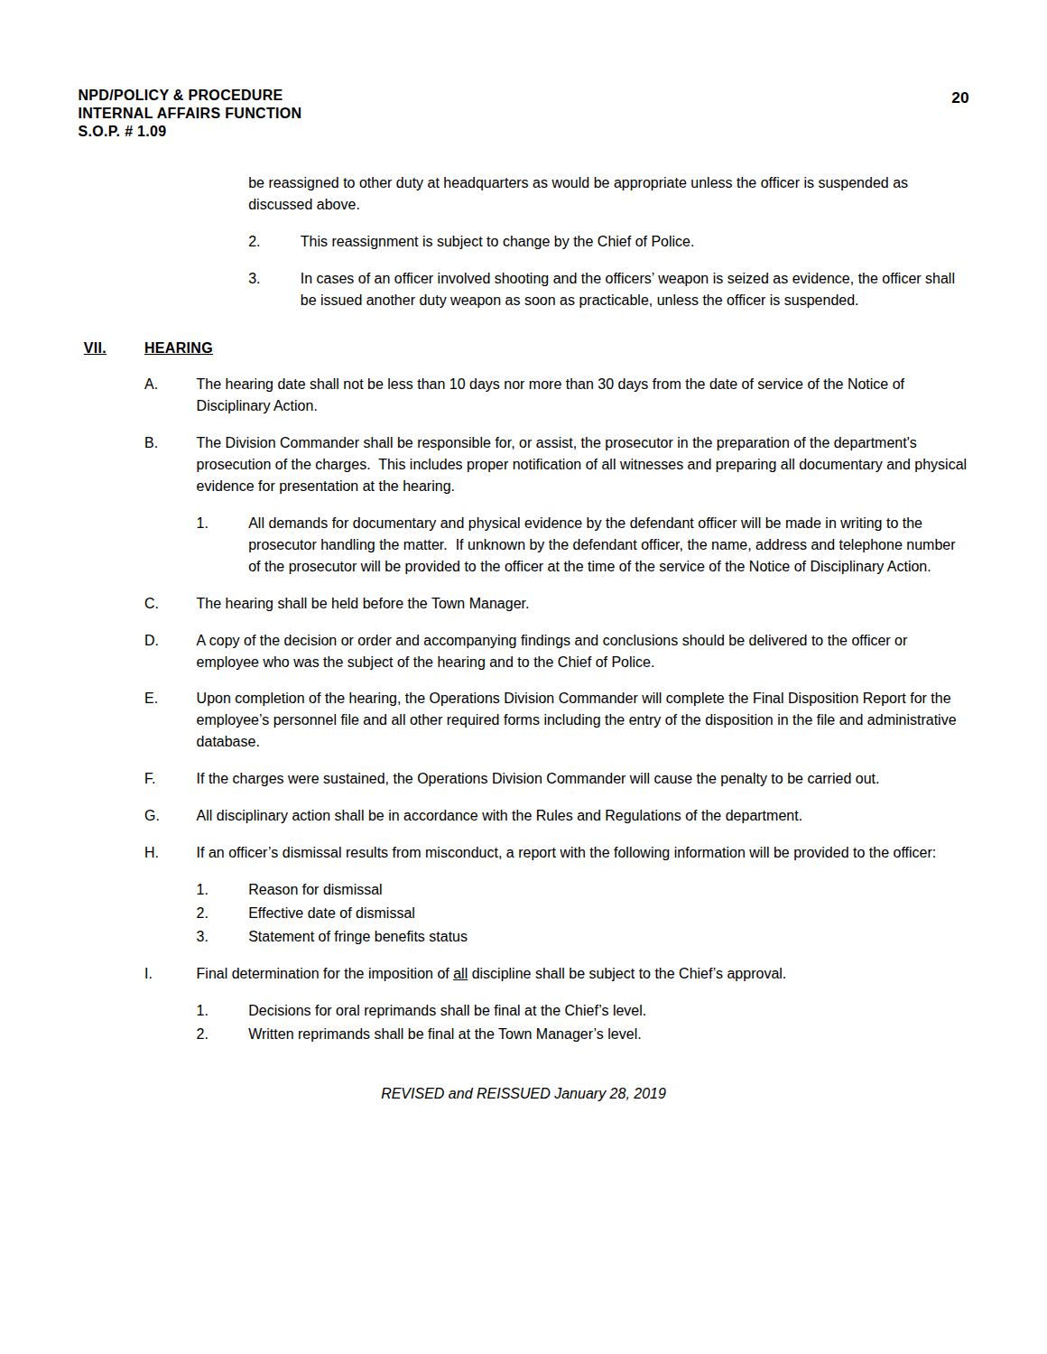NPD/POLICY & PROCEDURE
INTERNAL AFFAIRS FUNCTION
S.O.P. # 1.09
20
be reassigned to other duty at headquarters as would be appropriate unless the officer is suspended as discussed above.
2.
This reassignment is subject to change by the Chief of Police.
3.
In cases of an officer involved shooting and the officers’ weapon is seized as evidence, the officer shall be issued another duty weapon as soon as practicable, unless the officer is suspended.
VII.
HEARING
A.
The hearing date shall not be less than 10 days nor more than 30 days from the date of service of the Notice of Disciplinary Action.
B.
The Division Commander shall be responsible for, or assist, the prosecutor in the preparation of the department's prosecution of the charges. This includes proper notification of all witnesses and preparing all documentary and physical evidence for presentation at the hearing.
1.
All demands for documentary and physical evidence by the defendant officer will be made in writing to the prosecutor handling the matter. If unknown by the defendant officer, the name, address and telephone number of the prosecutor will be provided to the officer at the time of the service of the Notice of Disciplinary Action.
C.
The hearing shall be held before the Town Manager.
D.
A copy of the decision or order and accompanying findings and conclusions should be delivered to the officer or employee who was the subject of the hearing and to the Chief of Police.
E.
Upon completion of the hearing, the Operations Division Commander will complete the Final Disposition Report for the employee’s personnel file and all other required forms including the entry of the disposition in the file and administrative database.
F.
If the charges were sustained, the Operations Division Commander will cause the penalty to be carried out.
G.
All disciplinary action shall be in accordance with the Rules and Regulations of the department.
H.
If an officer’s dismissal results from misconduct, a report with the following information will be provided to the officer:
1.
Reason for dismissal
2.
Effective date of dismissal
3.
Statement of fringe benefits status
I.
Final determination for the imposition of all discipline shall be subject to the Chief’s approval.
1.
Decisions for oral reprimands shall be final at the Chief’s level.
2.
Written reprimands shall be final at the Town Manager’s level.
REVISED and REISSUED January 28, 2019